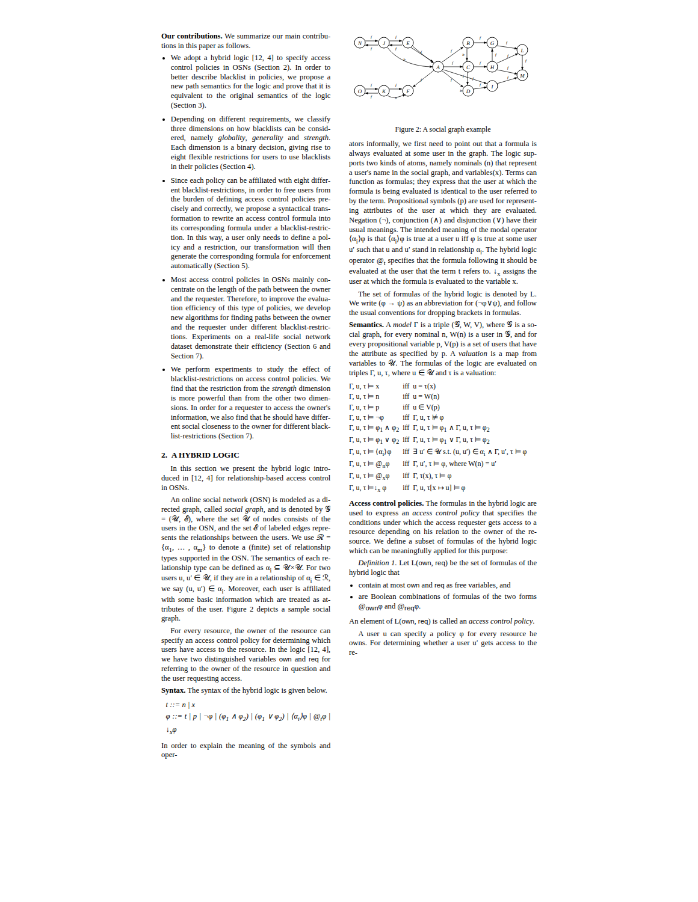Our contributions. We summarize our main contributions in this paper as follows.
We adopt a hybrid logic [12, 4] to specify access control policies in OSNs (Section 2). In order to better describe blacklist in policies, we propose a new path semantics for the logic and prove that it is equivalent to the original semantics of the logic (Section 3).
Depending on different requirements, we classify three dimensions on how blacklists can be considered, namely globality, generality and strength. Each dimension is a binary decision, giving rise to eight flexible restrictions for users to use blacklists in their policies (Section 4).
Since each policy can be affiliated with eight different blacklist-restrictions, in order to free users from the burden of defining access control policies precisely and correctly, we propose a syntactical transformation to rewrite an access control formula into its corresponding formula under a blacklist-restriction. In this way, a user only needs to define a policy and a restriction, our transformation will then generate the corresponding formula for enforcement automatically (Section 5).
Most access control policies in OSNs mainly concentrate on the length of the path between the owner and the requester. Therefore, to improve the evaluation efficiency of this type of policies, we develop new algorithms for finding paths between the owner and the requester under different blacklist-restrictions. Experiments on a real-life social network dataset demonstrate their efficiency (Section 6 and Section 7).
We perform experiments to study the effect of blacklist-restrictions on access control policies. We find that the restriction from the strength dimension is more powerful than from the other two dimensions. In order for a requester to access the owner's information, we also find that he should have different social closeness to the owner for different blacklist-restrictions (Section 7).
2. A HYBRID LOGIC
In this section we present the hybrid logic introduced in [12, 4] for relationship-based access control in OSNs.
An online social network (OSN) is modeled as a directed graph, called social graph, and is denoted by 𝒢 = (𝒰, ℰ), where the set 𝒰 of nodes consists of the users in the OSN, and the set ℰ of labeled edges represents the relationships between the users. We use ℛ = {α1, … , αm} to denote a (finite) set of relationship types supported in the OSN. The semantics of each relationship type can be defined as αi ⊆ 𝒰×𝒰. For two users u, u′ ∈ 𝒰, if they are in a relationship of αi ∈ ℛ, we say (u, u′) ∈ αi. Moreover, each user is affiliated with some basic information which are treated as attributes of the user. Figure 2 depicts a sample social graph.
For every resource, the owner of the resource can specify an access control policy for determining which users have access to the resource. In the logic [12, 4], we have two distinguished variables own and req for referring to the owner of the resource in question and the user requesting access.
Syntax. The syntax of the hybrid logic is given below.
t ::= n | x
φ ::= t | p | ¬φ | (φ1 ∧ φ2) | (φ1 ∨ φ2) | ⟨αi⟩φ | @tφ | ↓xφ
In order to explain the meaning of the symbols and oper-
N J E B G L A C H M O K F D I ff ff f b f b f f f f f f f f f ff f b f f f f f b
Figure 2: A social graph example
ators informally, we first need to point out that a formula is always evaluated at some user in the graph. The logic supports two kinds of atoms, namely nominals (n) that represent a user's name in the social graph, and variables(x). Terms can function as formulas; they express that the user at which the formula is being evaluated is identical to the user referred to by the term. Propositional symbols (p) are used for representing attributes of the user at which they are evaluated. Negation (¬), conjunction (∧) and disjunction (∨) have their usual meanings. The intended meaning of the modal operator ⟨αi⟩φ is that ⟨αi⟩φ is true at a user u iff φ is true at some user u′ such that u and u′ stand in relationship αi. The hybrid logic operator @t specifies that the formula following it should be evaluated at the user that the term t refers to. ↓x assigns the user at which the formula is evaluated to the variable x.
The set of formulas of the hybrid logic is denoted by L. We write (φ → ψ) as an abbreviation for (¬φ∨ψ), and follow the usual conventions for dropping brackets in formulas.
Semantics. A model Γ is a triple (𝒢, W, V), where 𝒢 is a social graph, for every nominal n, W(n) is a user in 𝒢, and for every propositional variable p, V(p) is a set of users that have the attribute as specified by p. A valuation is a map from variables to 𝒰. The formulas of the logic are evaluated on triples Γ, u, τ, where u ∈ 𝒰 and τ is a valuation:
| Γ, u, τ ⊨ x | iff u = τ(x) |
| Γ, u, τ ⊨ n | iff u = W(n) |
| Γ, u, τ ⊨ p | iff u ∈ V(p) |
| Γ, u, τ ⊨ ¬φ | iff Γ, u, τ ⊭ φ |
| Γ, u, τ ⊨ φ 1 ∧ φ 2 | iff Γ, u, τ ⊨ φ 1 ∧ Γ, u, τ ⊨ φ 2 |
| Γ, u, τ ⊨ φ 1 ∨ φ 2 | iff Γ, u, τ ⊨ φ 1 ∨ Γ, u, τ ⊨ φ 2 |
| Γ, u, τ ⊨ ⟨α i ⟩φ | iff ∃ u′ ∈ 𝒰 s.t. (u, u′) ∈ α i ∧ Γ, u′, τ ⊨ φ |
| Γ, u, τ ⊨ @ n φ | iff Γ, u′, τ ⊨ φ, where W(n) = u′ |
| Γ, u, τ ⊨ @ x φ | iff Γ, τ(x), τ ⊨ φ |
| Γ, u, τ ⊨↓ x φ | iff Γ, u, τ[x ↦ u] ⊨ φ |
Access control policies. The formulas in the hybrid logic are used to express an access control policy that specifies the conditions under which the access requester gets access to a resource depending on his relation to the owner of the resource. We define a subset of formulas of the hybrid logic which can be meaningfully applied for this purpose:
Definition 1. Let L(own, req) be the set of formulas of the hybrid logic that
contain at most own and req as free variables, and
are Boolean combinations of formulas of the two forms @ownφ and @reqφ.
An element of L(own, req) is called an access control policy.
A user u can specify a policy φ for every resource he owns. For determining whether a user u′ gets access to the re-